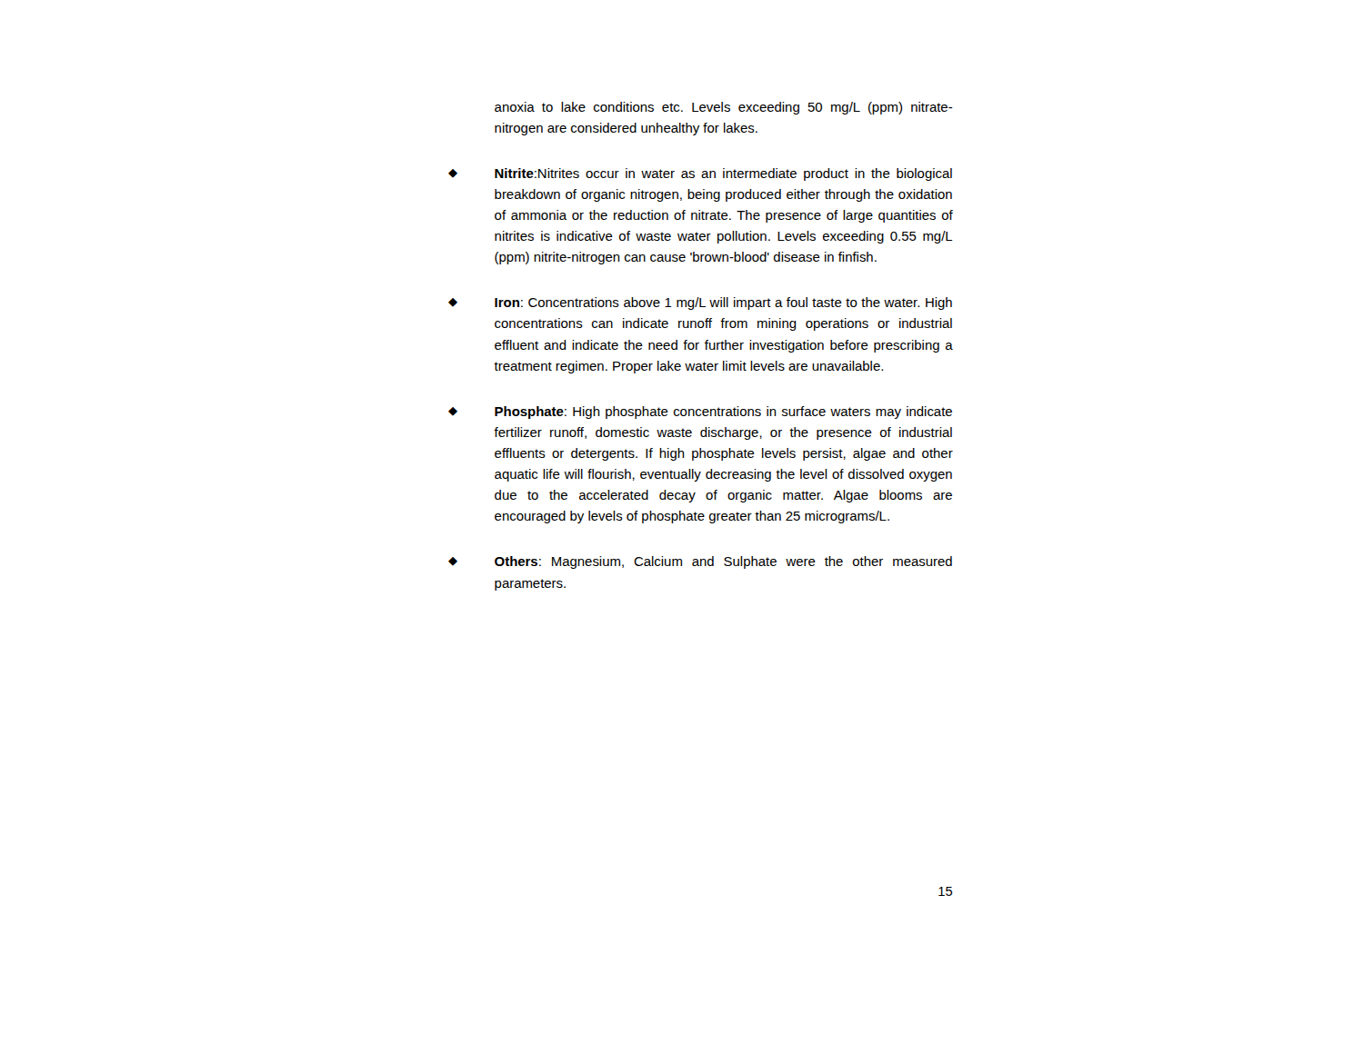anoxia to lake conditions etc. Levels exceeding 50 mg/L (ppm) nitrate-nitrogen are considered unhealthy for lakes.
Nitrite:Nitrites occur in water as an intermediate product in the biological breakdown of organic nitrogen, being produced either through the oxidation of ammonia or the reduction of nitrate. The presence of large quantities of nitrites is indicative of waste water pollution. Levels exceeding 0.55 mg/L (ppm) nitrite-nitrogen can cause 'brown-blood' disease in finfish.
Iron: Concentrations above 1 mg/L will impart a foul taste to the water. High concentrations can indicate runoff from mining operations or industrial effluent and indicate the need for further investigation before prescribing a treatment regimen. Proper lake water limit levels are unavailable.
Phosphate: High phosphate concentrations in surface waters may indicate fertilizer runoff, domestic waste discharge, or the presence of industrial effluents or detergents. If high phosphate levels persist, algae and other aquatic life will flourish, eventually decreasing the level of dissolved oxygen due to the accelerated decay of organic matter. Algae blooms are encouraged by levels of phosphate greater than 25 micrograms/L.
Others: Magnesium, Calcium and Sulphate were the other measured parameters.
15